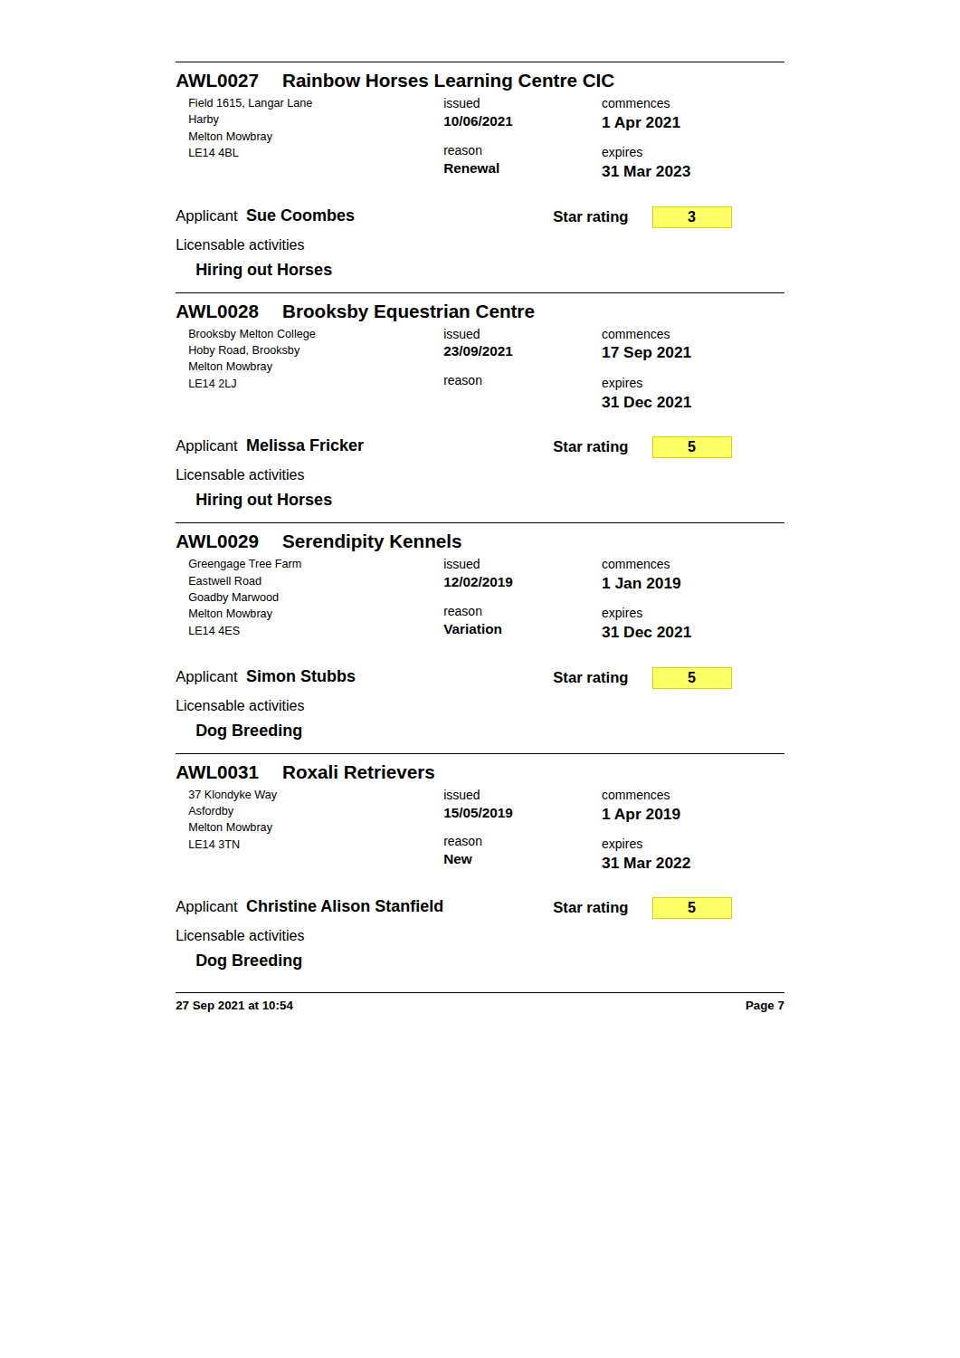AWL0027 Rainbow Horses Learning Centre CIC
Field 1615, Langar Lane
Harby
Melton Mowbray
LE14 4BL
issued
10/06/2021
reason
Renewal
commences
1 Apr 2021
expires
31 Mar 2023
Applicant Sue Coombes
Star rating 3
Licensable activities
Hiring out Horses
AWL0028 Brooksby Equestrian Centre
Brooksby Melton College
Hoby Road, Brooksby
Melton Mowbray
LE14 2LJ
issued
23/09/2021
reason
commences
17 Sep 2021
expires
31 Dec 2021
Applicant Melissa Fricker
Star rating 5
Licensable activities
Hiring out Horses
AWL0029 Serendipity Kennels
Greengage Tree Farm
Eastwell Road
Goadby Marwood
Melton Mowbray
LE14 4ES
issued
12/02/2019
reason
Variation
commences
1 Jan 2019
expires
31 Dec 2021
Applicant Simon Stubbs
Star rating 5
Licensable activities
Dog Breeding
AWL0031 Roxali Retrievers
37 Klondyke Way
Asfordby
Melton Mowbray
LE14 3TN
issued
15/05/2019
reason
New
commences
1 Apr 2019
expires
31 Mar 2022
Applicant Christine Alison Stanfield
Star rating 5
Licensable activities
Dog Breeding
27 Sep 2021 at 10:54
Page 7